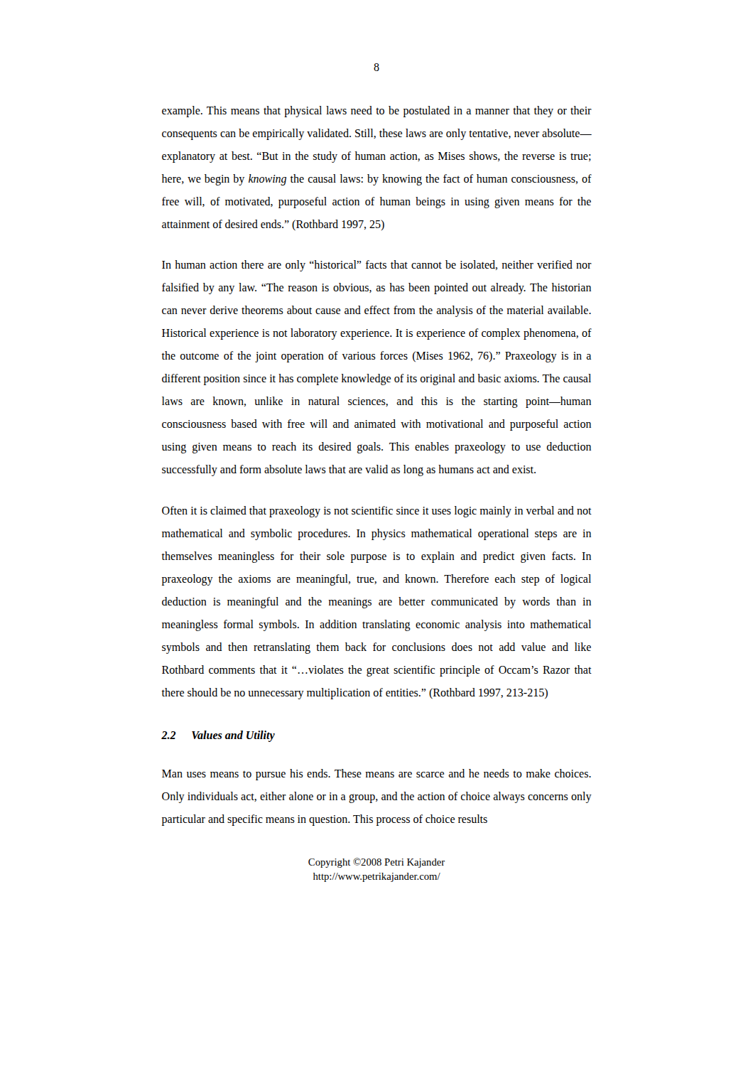8
example. This means that physical laws need to be postulated in a manner that they or their consequents can be empirically validated. Still, these laws are only tentative, never absolute—explanatory at best. “But in the study of human action, as Mises shows, the reverse is true; here, we begin by knowing the causal laws: by knowing the fact of human consciousness, of free will, of motivated, purposeful action of human beings in using given means for the attainment of desired ends.” (Rothbard 1997, 25)
In human action there are only “historical” facts that cannot be isolated, neither verified nor falsified by any law. “The reason is obvious, as has been pointed out already. The historian can never derive theorems about cause and effect from the analysis of the material available. Historical experience is not laboratory experience. It is experience of complex phenomena, of the outcome of the joint operation of various forces (Mises 1962, 76).” Praxeology is in a different position since it has complete knowledge of its original and basic axioms. The causal laws are known, unlike in natural sciences, and this is the starting point—human consciousness based with free will and animated with motivational and purposeful action using given means to reach its desired goals. This enables praxeology to use deduction successfully and form absolute laws that are valid as long as humans act and exist.
Often it is claimed that praxeology is not scientific since it uses logic mainly in verbal and not mathematical and symbolic procedures. In physics mathematical operational steps are in themselves meaningless for their sole purpose is to explain and predict given facts. In praxeology the axioms are meaningful, true, and known. Therefore each step of logical deduction is meaningful and the meanings are better communicated by words than in meaningless formal symbols. In addition translating economic analysis into mathematical symbols and then retranslating them back for conclusions does not add value and like Rothbard comments that it “…violates the great scientific principle of Occam’s Razor that there should be no unnecessary multiplication of entities.” (Rothbard 1997, 213-215)
2.2 Values and Utility
Man uses means to pursue his ends. These means are scarce and he needs to make choices. Only individuals act, either alone or in a group, and the action of choice always concerns only particular and specific means in question. This process of choice results
Copyright ©2008 Petri Kajander
http://www.petrikajander.com/